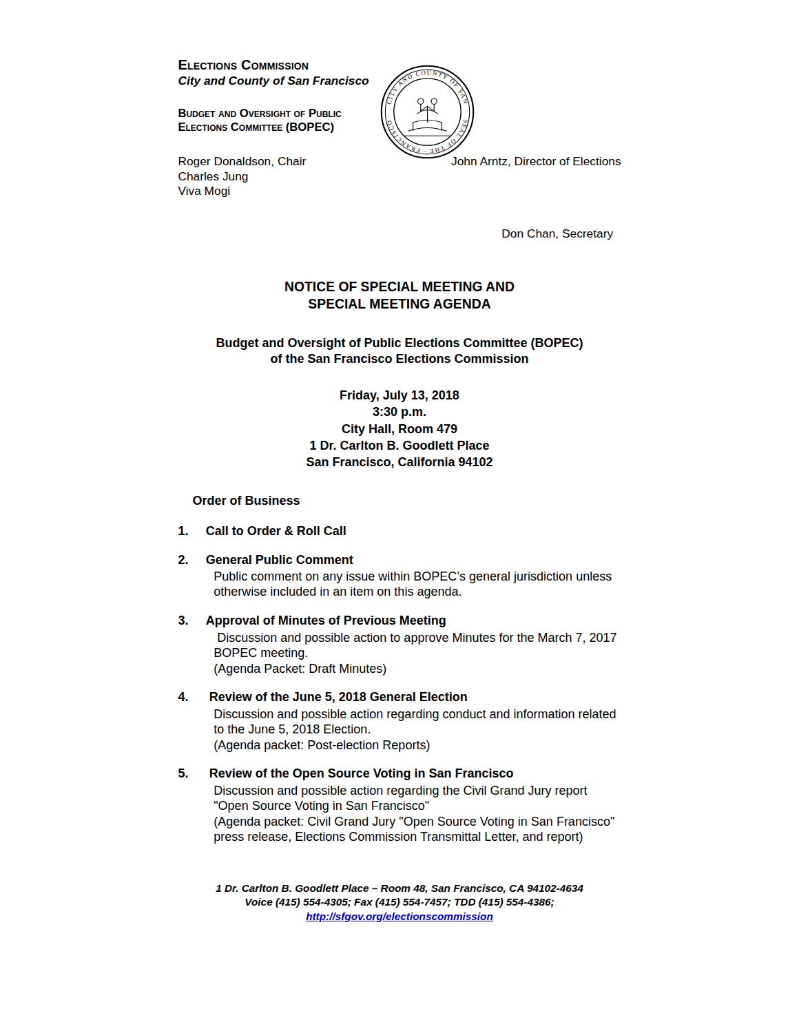CITY AND COUNTY OF SAN SEAL OF THE · FRANCISCO
Elections Commission
City and County of San Francisco
Budget and Oversight of Public Elections Committee (BOPEC)
Roger Donaldson, Chair
Charles Jung
Viva Mogi
John Arntz, Director of Elections
Don Chan, Secretary
NOTICE OF SPECIAL MEETING AND
SPECIAL MEETING AGENDA
Budget and Oversight of Public Elections Committee (BOPEC)
of the San Francisco Elections Commission
Friday, July 13, 2018
3:30 p.m.
City Hall, Room 479
1 Dr. Carlton B. Goodlett Place
San Francisco, California 94102
Order of Business
1. Call to Order & Roll Call
2. General Public Comment
Public comment on any issue within BOPEC’s general jurisdiction unless otherwise included in an item on this agenda.
3. Approval of Minutes of Previous Meeting
Discussion and possible action to approve Minutes for the March 7, 2017 BOPEC meeting.
(Agenda Packet: Draft Minutes)
4. Review of the June 5, 2018 General Election
Discussion and possible action regarding conduct and information related to the June 5, 2018 Election.
(Agenda packet: Post-election Reports)
5. Review of the Open Source Voting in San Francisco
Discussion and possible action regarding the Civil Grand Jury report "Open Source Voting in San Francisco"
(Agenda packet: Civil Grand Jury "Open Source Voting in San Francisco" press release, Elections Commission Transmittal Letter, and report)
1 Dr. Carlton B. Goodlett Place – Room 48, San Francisco, CA 94102-4634
Voice (415) 554-4305; Fax (415) 554-7457; TDD (415) 554-4386; http://sfgov.org/electionscommission